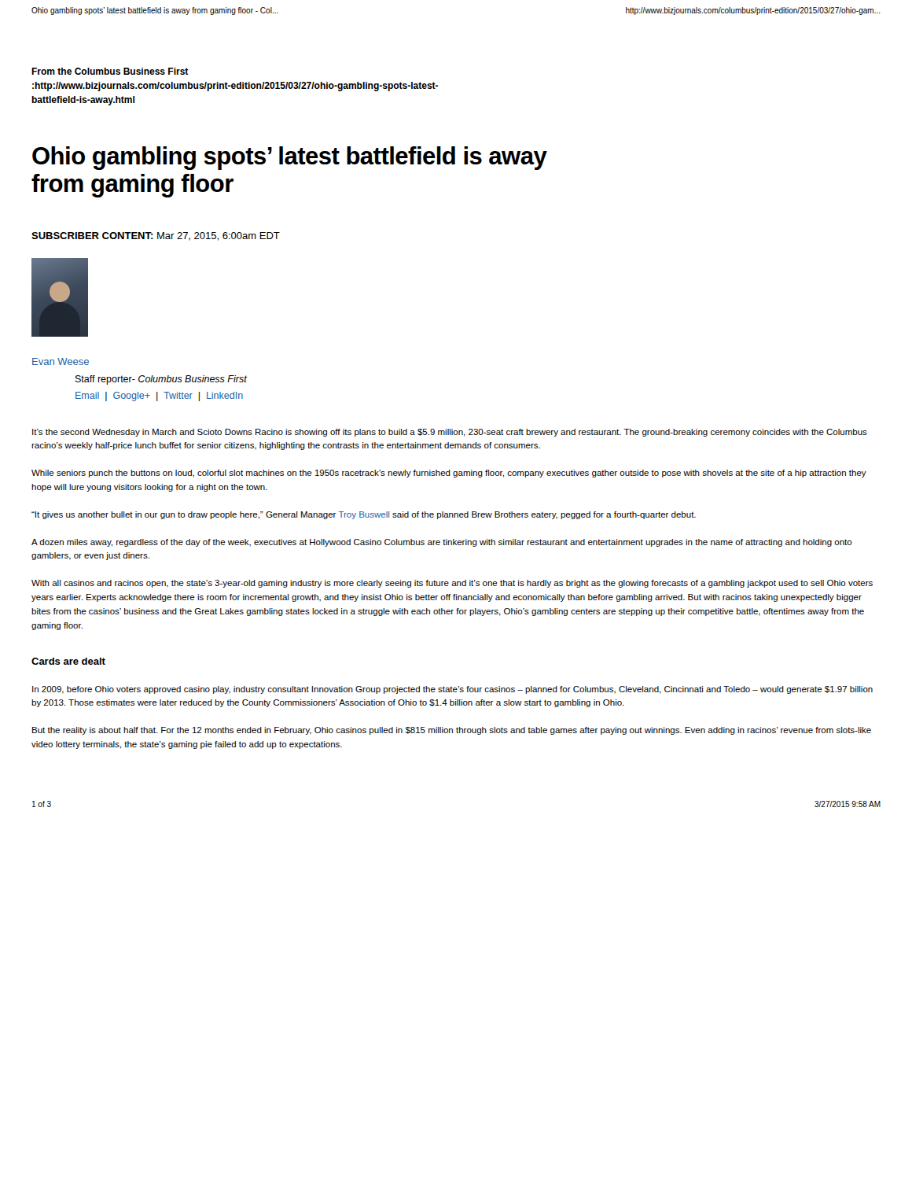Ohio gambling spots’ latest battlefield is away from gaming floor - Col...
http://www.bizjournals.com/columbus/print-edition/2015/03/27/ohio-gam...
From the Columbus Business First
:http://www.bizjournals.com/columbus/print-edition/2015/03/27/ohio-gambling-spots-latest-
battlefield-is-away.html
Ohio gambling spots’ latest battlefield is away
from gaming floor
SUBSCRIBER CONTENT: Mar 27, 2015, 6:00am EDT
Evan Weese
Staff reporter- Columbus Business First
Email | Google+ | Twitter | LinkedIn
It’s the second Wednesday in March and Scioto Downs Racino is showing off its plans to build a $5.9 million, 230-seat craft brewery and restaurant. The ground-breaking ceremony coincides with the Columbus racino’s weekly half-price lunch buffet for senior citizens, highlighting the contrasts in the entertainment demands of consumers.
While seniors punch the buttons on loud, colorful slot machines on the 1950s racetrack’s newly furnished gaming floor, company executives gather outside to pose with shovels at the site of a hip attraction they hope will lure young visitors looking for a night on the town.
“It gives us another bullet in our gun to draw people here,” General Manager Troy Buswell said of the planned Brew Brothers eatery, pegged for a fourth-quarter debut.
A dozen miles away, regardless of the day of the week, executives at Hollywood Casino Columbus are tinkering with similar restaurant and entertainment upgrades in the name of attracting and holding onto gamblers, or even just diners.
With all casinos and racinos open, the state’s 3-year-old gaming industry is more clearly seeing its future and it’s one that is hardly as bright as the glowing forecasts of a gambling jackpot used to sell Ohio voters years earlier. Experts acknowledge there is room for incremental growth, and they insist Ohio is better off financially and economically than before gambling arrived. But with racinos taking unexpectedly bigger bites from the casinos’ business and the Great Lakes gambling states locked in a struggle with each other for players, Ohio’s gambling centers are stepping up their competitive battle, oftentimes away from the gaming floor.
Cards are dealt
In 2009, before Ohio voters approved casino play, industry consultant Innovation Group projected the state’s four casinos – planned for Columbus, Cleveland, Cincinnati and Toledo – would generate $1.97 billion by 2013. Those estimates were later reduced by the County Commissioners’ Association of Ohio to $1.4 billion after a slow start to gambling in Ohio.
But the reality is about half that. For the 12 months ended in February, Ohio casinos pulled in $815 million through slots and table games after paying out winnings. Even adding in racinos’ revenue from slots-like video lottery terminals, the state’s gaming pie failed to add up to expectations.
1 of 3
3/27/2015 9:58 AM